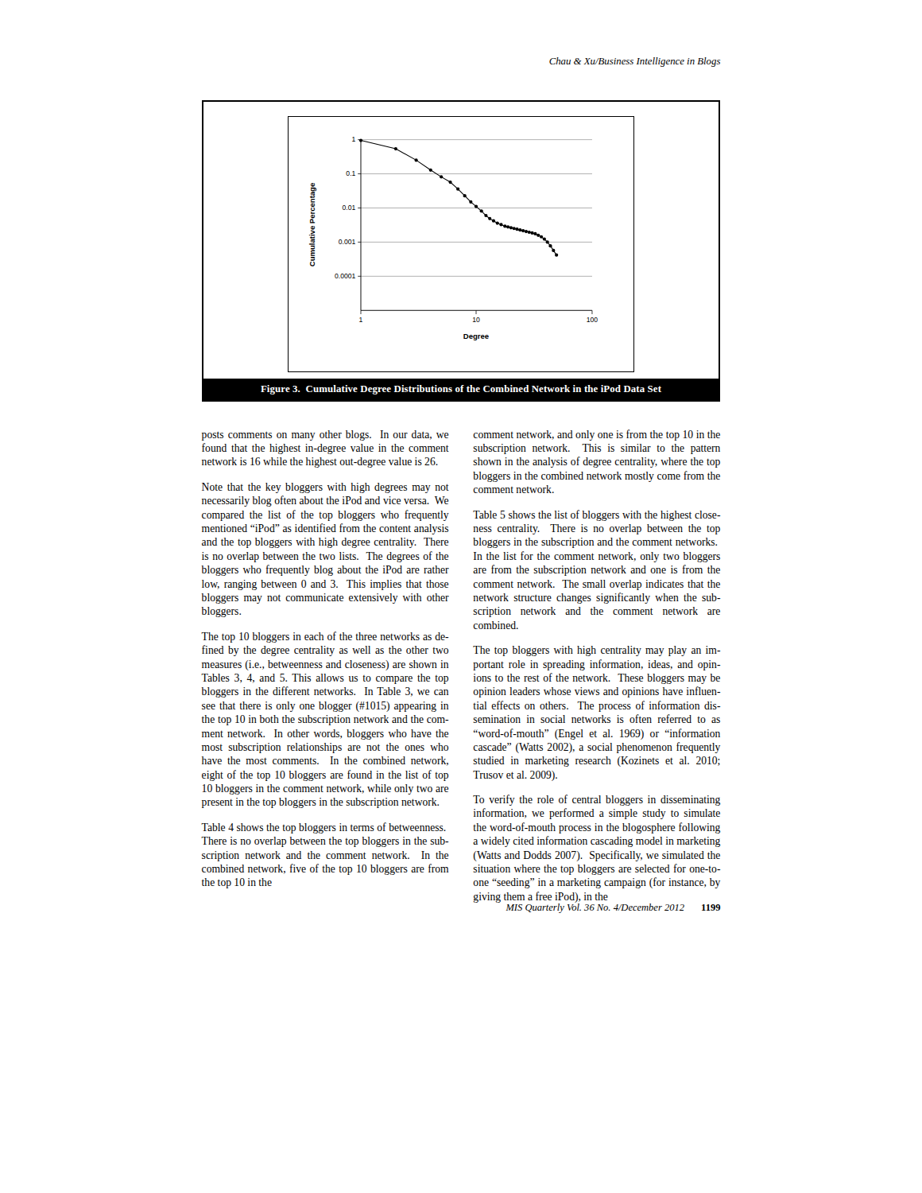Chau & Xu/Business Intelligence in Blogs
1 0.1 0.01 0.001 0.0001 1 10 100 Degree Cumulative Percentage
Figure 3. Cumulative Degree Distributions of the Combined Network in the iPod Data Set
posts comments on many other blogs. In our data, we found that the highest in-degree value in the comment network is 16 while the highest out-degree value is 26.
Note that the key bloggers with high degrees may not necessarily blog often about the iPod and vice versa. We compared the list of the top bloggers who frequently mentioned “iPod” as identified from the content analysis and the top bloggers with high degree centrality. There is no overlap between the two lists. The degrees of the bloggers who frequently blog about the iPod are rather low, ranging between 0 and 3. This implies that those bloggers may not communicate extensively with other bloggers.
The top 10 bloggers in each of the three networks as defined by the degree centrality as well as the other two measures (i.e., betweenness and closeness) are shown in Tables 3, 4, and 5. This allows us to compare the top bloggers in the different networks. In Table 3, we can see that there is only one blogger (#1015) appearing in the top 10 in both the subscription network and the comment network. In other words, bloggers who have the most subscription relationships are not the ones who have the most comments. In the combined network, eight of the top 10 bloggers are found in the list of top 10 bloggers in the comment network, while only two are present in the top bloggers in the subscription network.
Table 4 shows the top bloggers in terms of betweenness. There is no overlap between the top bloggers in the subscription network and the comment network. In the combined network, five of the top 10 bloggers are from the top 10 in the
comment network, and only one is from the top 10 in the subscription network. This is similar to the pattern shown in the analysis of degree centrality, where the top bloggers in the combined network mostly come from the comment network.
Table 5 shows the list of bloggers with the highest closeness centrality. There is no overlap between the top bloggers in the subscription and the comment networks. In the list for the comment network, only two bloggers are from the subscription network and one is from the comment network. The small overlap indicates that the network structure changes significantly when the subscription network and the comment network are combined.
The top bloggers with high centrality may play an important role in spreading information, ideas, and opinions to the rest of the network. These bloggers may be opinion leaders whose views and opinions have influential effects on others. The process of information dissemination in social networks is often referred to as “word-of-mouth” (Engel et al. 1969) or “information cascade” (Watts 2002), a social phenomenon frequently studied in marketing research (Kozinets et al. 2010; Trusov et al. 2009).
To verify the role of central bloggers in disseminating information, we performed a simple study to simulate the word-of-mouth process in the blogosphere following a widely cited information cascading model in marketing (Watts and Dodds 2007). Specifically, we simulated the situation where the top bloggers are selected for one-to-one “seeding” in a marketing campaign (for instance, by giving them a free iPod), in the
MIS Quarterly Vol. 36 No. 4/December 20121199